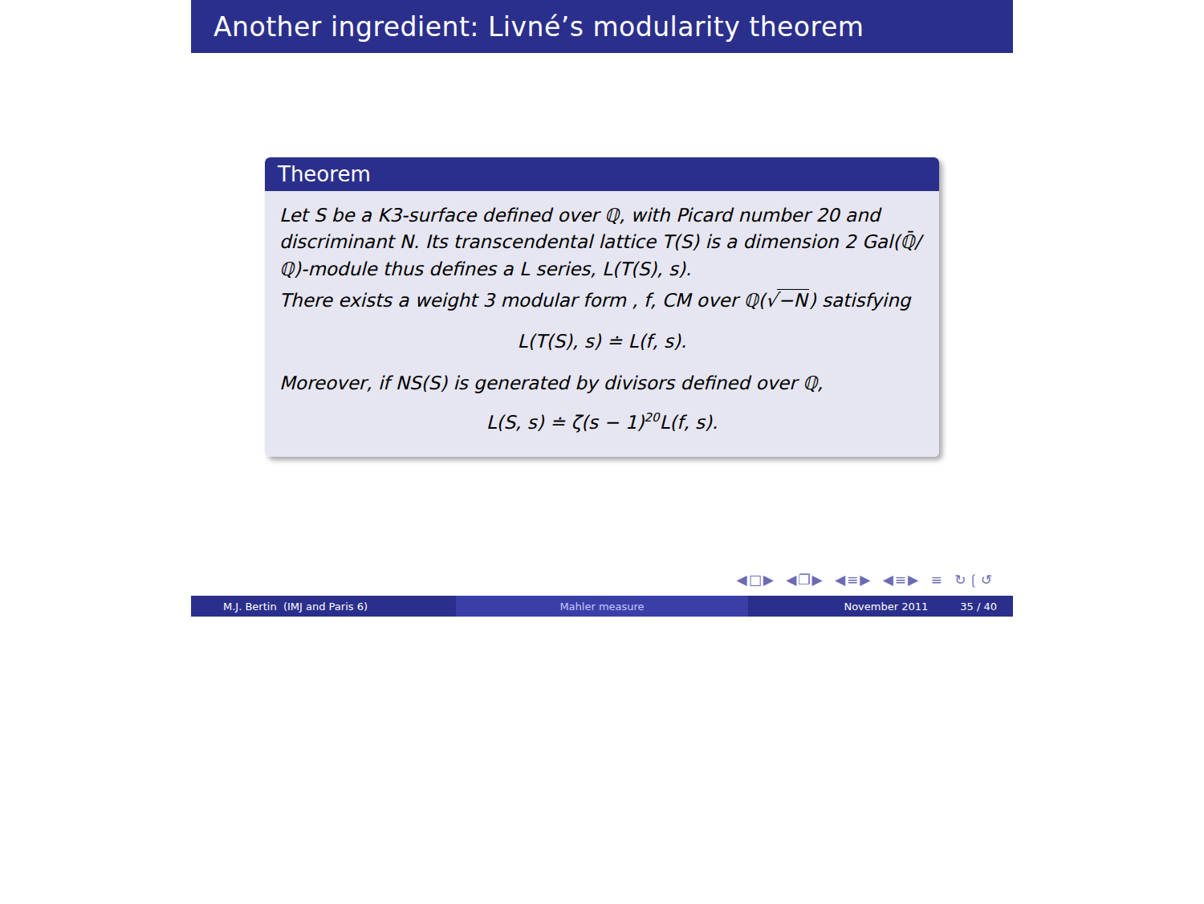Another ingredient: Livné’s modularity theorem
Theorem
Let S be a K3-surface defined over ℚ, with Picard number 20 and discriminant N. Its transcendental lattice T(S) is a dimension 2 Gal(ℚ̄/ℚ)-module thus defines a L series, L(T(S), s).
There exists a weight 3 modular form , f, CM over ℚ(√−N) satisfying
L(T(S), s) ≐ L(f, s).
Moreover, if NS(S) is generated by divisors defined over ℚ,
L(S, s) ≐ ζ(s − 1)20L(f, s).
◀□▶ ◀❐▶ ◀≡▶ ◀≡▶ ≡ ↻❲↺
M.J. Bertin (IMJ and Paris 6)
Mahler measure
November 201135 / 40